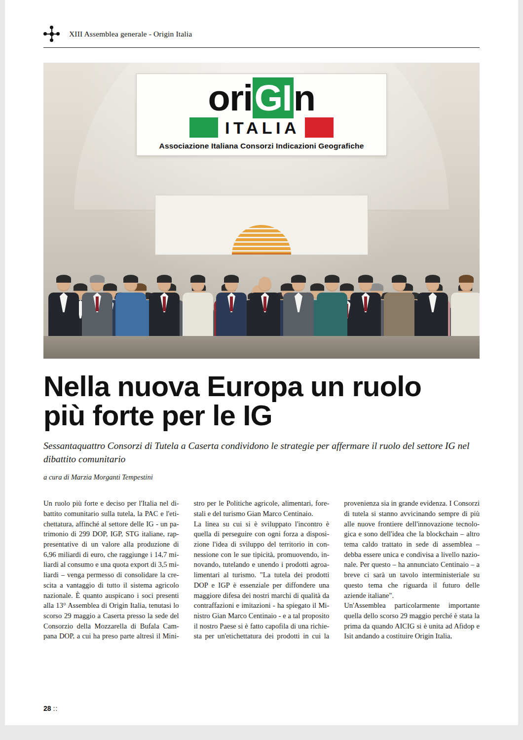XIII Assemblea generale - Origin Italia
oriGI n
ITALIA
Associazione Italiana Consorzi Indicazioni Geografiche
Nella nuova Europa un ruolo
più forte per le IG
Sessantaquattro Consorzi di Tutela a Caserta condividono le strategie per affermare il ruolo del settore IG nel dibattito comunitario
a cura di Marzia Morganti Tempestini
Un ruolo più forte e deciso per l'Italia nel dibattito comunitario sulla tutela, la PAC e l'etichettatura, affinché al settore delle IG - un patrimonio di 299 DOP, IGP, STG italiane, rappresentative di un valore alla produzione di 6,96 miliardi di euro, che raggiunge i 14,7 miliardi al consumo e una quota export di 3,5 miliardi – venga permesso di consolidare la crescita a vantaggio di tutto il sistema agricolo nazionale. È quanto auspicano i soci presenti alla 13° Assemblea di Origin Italia, tenutasi lo scorso 29 maggio a Caserta presso la sede del Consorzio della Mozzarella di Bufala Campana DOP, a cui ha preso parte altresì il Ministro per le Politiche agricole, alimentari, forestali e del turismo Gian Marco Centinaio.
La linea su cui si è sviluppato l'incontro è quella di perseguire con ogni forza a disposizione l'idea di sviluppo del territorio in connessione con le sue tipicità, promuovendo, innovando, tutelando e unendo i prodotti agroalimentari al turismo. "La tutela dei prodotti DOP e IGP è essenziale per diffondere una maggiore difesa dei nostri marchi di qualità da contraffazioni e imitazioni - ha spiegato il Ministro Gian Marco Centinaio - e a tal proposito il nostro Paese si è fatto capofila di una richiesta per un'etichettatura dei prodotti in cui la provenienza sia in grande evidenza. I Consorzi di tutela si stanno avvicinando sempre di più alle nuove frontiere dell'innovazione tecnologica e sono dell'idea che la blockchain – altro tema caldo trattato in sede di assemblea – debba essere unica e condivisa a livello nazionale. Per questo – ha annunciato Centinaio – a breve ci sarà un tavolo interministeriale su questo tema che riguarda il futuro delle aziende italiane".
Un'Assemblea particolarmente importante quella dello scorso 29 maggio perché è stata la prima da quando AICIG si è unita ad Afidop e Isit andando a costituire Origin Italia,
28 ::